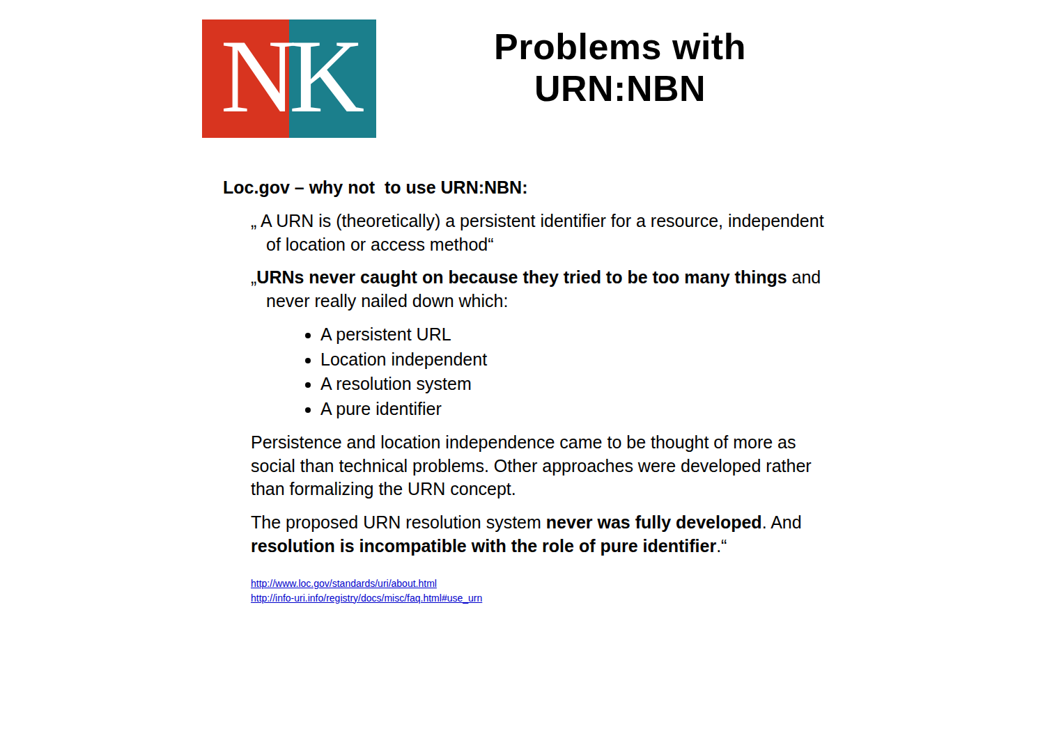NK
Problems with
URN:NBN
Loc.gov – why not to use URN:NBN:
„ A URN is (theoretically) a persistent identifier for a resource, independent of location or access method“
„URNs never caught on because they tried to be too many things and never really nailed down which:
A persistent URL
Location independent
A resolution system
A pure identifier
Persistence and location independence came to be thought of more as social than technical problems. Other approaches were developed rather than formalizing the URN concept.
The proposed URN resolution system never was fully developed. And resolution is incompatible with the role of pure identifier.“
http://www.loc.gov/standards/uri/about.html http://info-uri.info/registry/docs/misc/faq.html#use_urn